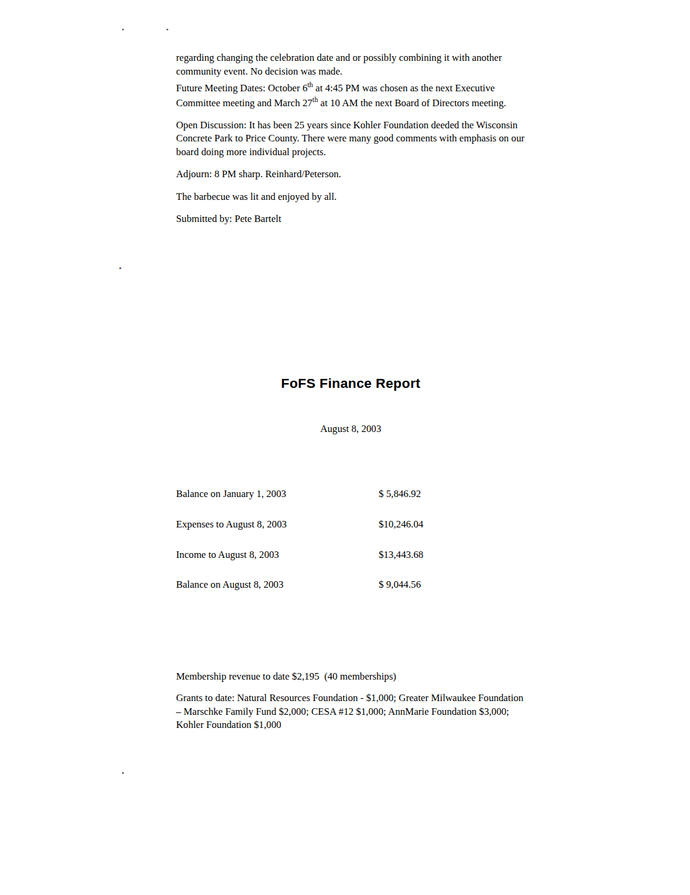• •
•
•
regarding changing the celebration date and or possibly combining it with another community event. No decision was made.
Future Meeting Dates: October 6th at 4:45 PM was chosen as the next Executive Committee meeting and March 27th at 10 AM the next Board of Directors meeting.
Open Discussion: It has been 25 years since Kohler Foundation deeded the Wisconsin Concrete Park to Price County. There were many good comments with emphasis on our board doing more individual projects.
Adjourn: 8 PM sharp. Reinhard/Peterson.
The barbecue was lit and enjoyed by all.
Submitted by: Pete Bartelt
FoFS Finance Report
August 8, 2003
| Balance on January 1, 2003 | $ 5,846.92 |
| Expenses to August 8, 2003 | $10,246.04 |
| Income to August 8, 2003 | $13,443.68 |
| Balance on August 8, 2003 | $ 9,044.56 |
Membership revenue to date $2,195 (40 memberships)
Grants to date: Natural Resources Foundation - $1,000; Greater Milwaukee Foundation – Marschke Family Fund $2,000; CESA #12 $1,000; AnnMarie Foundation $3,000; Kohler Foundation $1,000